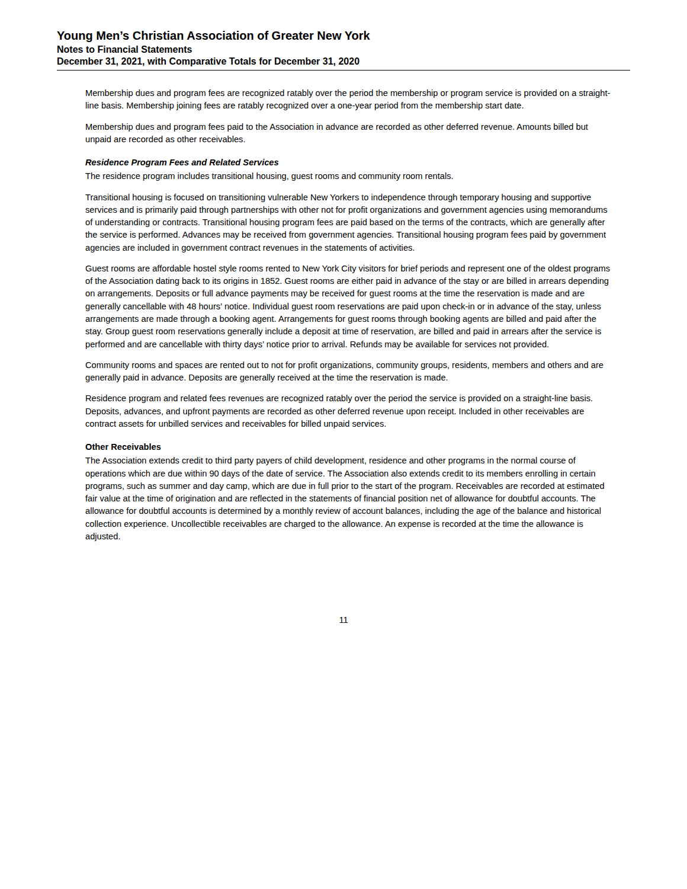Young Men’s Christian Association of Greater New York
Notes to Financial Statements
December 31, 2021, with Comparative Totals for December 31, 2020
Membership dues and program fees are recognized ratably over the period the membership or program service is provided on a straight-line basis. Membership joining fees are ratably recognized over a one-year period from the membership start date.
Membership dues and program fees paid to the Association in advance are recorded as other deferred revenue. Amounts billed but unpaid are recorded as other receivables.
Residence Program Fees and Related Services
The residence program includes transitional housing, guest rooms and community room rentals.
Transitional housing is focused on transitioning vulnerable New Yorkers to independence through temporary housing and supportive services and is primarily paid through partnerships with other not for profit organizations and government agencies using memorandums of understanding or contracts. Transitional housing program fees are paid based on the terms of the contracts, which are generally after the service is performed. Advances may be received from government agencies. Transitional housing program fees paid by government agencies are included in government contract revenues in the statements of activities.
Guest rooms are affordable hostel style rooms rented to New York City visitors for brief periods and represent one of the oldest programs of the Association dating back to its origins in 1852. Guest rooms are either paid in advance of the stay or are billed in arrears depending on arrangements. Deposits or full advance payments may be received for guest rooms at the time the reservation is made and are generally cancellable with 48 hours’ notice. Individual guest room reservations are paid upon check-in or in advance of the stay, unless arrangements are made through a booking agent. Arrangements for guest rooms through booking agents are billed and paid after the stay. Group guest room reservations generally include a deposit at time of reservation, are billed and paid in arrears after the service is performed and are cancellable with thirty days’ notice prior to arrival. Refunds may be available for services not provided.
Community rooms and spaces are rented out to not for profit organizations, community groups, residents, members and others and are generally paid in advance. Deposits are generally received at the time the reservation is made.
Residence program and related fees revenues are recognized ratably over the period the service is provided on a straight-line basis. Deposits, advances, and upfront payments are recorded as other deferred revenue upon receipt. Included in other receivables are contract assets for unbilled services and receivables for billed unpaid services.
Other Receivables
The Association extends credit to third party payers of child development, residence and other programs in the normal course of operations which are due within 90 days of the date of service. The Association also extends credit to its members enrolling in certain programs, such as summer and day camp, which are due in full prior to the start of the program. Receivables are recorded at estimated fair value at the time of origination and are reflected in the statements of financial position net of allowance for doubtful accounts. The allowance for doubtful accounts is determined by a monthly review of account balances, including the age of the balance and historical collection experience. Uncollectible receivables are charged to the allowance. An expense is recorded at the time the allowance is adjusted.
11